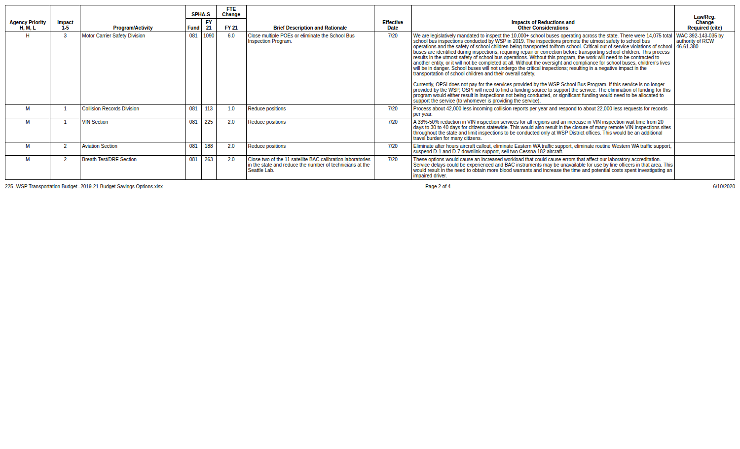| Agency Priority H, M, L | Impact 1-5 | Program/Activity | SPHA-S | FTE Change | Brief Description and Rationale | Effective Date | Impacts of Reductions and Other Considerations | Law/Reg. Change Required (cite) |
| --- | --- | --- | --- | --- | --- | --- | --- | --- |
| Fund | FY 21 | FY 21 |
| H | 3 | Motor Carrier Safety Division | 081 | 1090 | 6.0 | Close multiple POEs or eliminate the School Bus Inspection Program. | 7/20 | We are legislatively mandated to inspect the 10,000+ school buses operating across the state. There were 14,075 total school bus inspections conducted by WSP in 2019. The inspections promote the utmost safety to school bus operations and the safety of school children being transported to/from school. Critical out of service violations of school buses are identified during inspections, requiring repair or correction before transporting school children. This process results in the utmost safety of school bus operations. Without this program, the work will need to be contracted to another entity, or it will not be completed at all. Without the oversight and compliance for school buses, children's lives will be in danger. School buses will not undergo the critical inspections; resulting in a negative impact in the transportation of school children and their overall safety. Currently, OPSI does not pay for the services provided by the WSP School Bus Program. If this service is no longer provided by the WSP, OSPI will need to find a funding source to support the service. The elimination of funding for this program would either result in inspections not being conducted, or significant funding would need to be allocated to support the service (to whomever is providing the service). | WAC 392-143-035 by authority of RCW 46.61.380 |
| M | 1 | Collision Records Division | 081 | 113 | 1.0 | Reduce positions | 7/20 | Process about 42,000 less incoming collision reports per year and respond to about 22,000 less requests for records per year. | |
| M | 1 | VIN Section | 081 | 225 | 2.0 | Reduce positions | 7/20 | A 33%-50% reduction in VIN inspection services for all regions and an increase in VIN inspection wait time from 20 days to 30 to 40 days for citizens statewide. This would also result in the closure of many remote VIN inspections sites throughout the state and limit inspections to be conducted only at WSP District offices. This would be an additional travel burden for many citizens. | |
| M | 2 | Aviation Section | 081 | 188 | 2.0 | Reduce positions | 7/20 | Eliminate after hours aircraft callout, eliminate Eastern WA traffic support, eliminate routine Western WA traffic support, suspend D-1 and D-7 downlink support, sell two Cessna 182 aircraft. | |
| M | 2 | Breath Test/DRE Section | 081 | 263 | 2.0 | Close two of the 11 satellite BAC calibration laboratories in the state and reduce the number of technicians at the Seattle Lab. | 7/20 | These options would cause an increased workload that could cause errors that affect our laboratory accreditation. Service delays could be experienced and BAC instruments may be unavailable for use by line officers in that area. This would result in the need to obtain more blood warrants and increase the time and potential costs spent investigating an impaired driver. | |
225 -WSP Transportation Budget--2019-21 Budget Savings Options.xlsx Page 2 of 4 6/10/2020